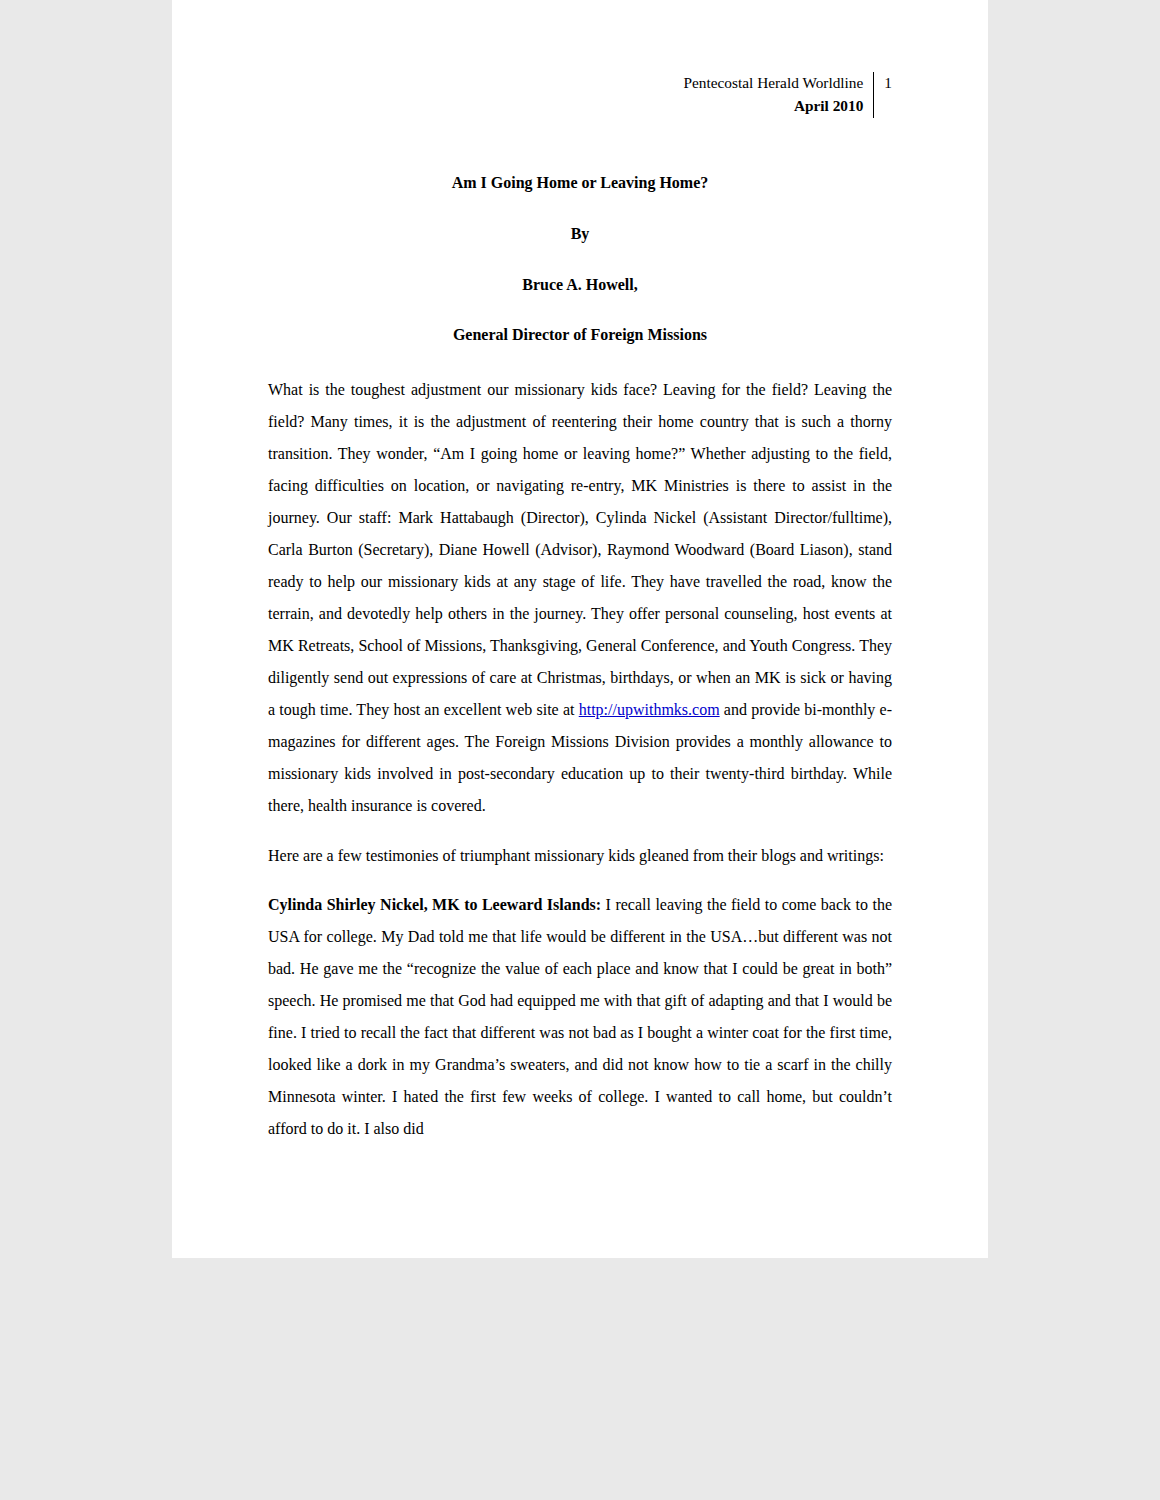Pentecostal Herald Worldline
April 2010
1
Am I Going Home or Leaving Home?
By
Bruce A. Howell,
General Director of Foreign Missions
What is the toughest adjustment our missionary kids face? Leaving for the field? Leaving the field? Many times, it is the adjustment of reentering their home country that is such a thorny transition. They wonder, “Am I going home or leaving home?” Whether adjusting to the field, facing difficulties on location, or navigating re-entry, MK Ministries is there to assist in the journey. Our staff: Mark Hattabaugh (Director), Cylinda Nickel (Assistant Director/fulltime), Carla Burton (Secretary), Diane Howell (Advisor), Raymond Woodward (Board Liason), stand ready to help our missionary kids at any stage of life. They have travelled the road, know the terrain, and devotedly help others in the journey. They offer personal counseling, host events at MK Retreats, School of Missions, Thanksgiving, General Conference, and Youth Congress. They diligently send out expressions of care at Christmas, birthdays, or when an MK is sick or having a tough time. They host an excellent web site at http://upwithmks.com and provide bi-monthly e-magazines for different ages. The Foreign Missions Division provides a monthly allowance to missionary kids involved in post-secondary education up to their twenty-third birthday. While there, health insurance is covered.
Here are a few testimonies of triumphant missionary kids gleaned from their blogs and writings:
Cylinda Shirley Nickel, MK to Leeward Islands: I recall leaving the field to come back to the USA for college. My Dad told me that life would be different in the USA…but different was not bad. He gave me the “recognize the value of each place and know that I could be great in both” speech. He promised me that God had equipped me with that gift of adapting and that I would be fine. I tried to recall the fact that different was not bad as I bought a winter coat for the first time, looked like a dork in my Grandma’s sweaters, and did not know how to tie a scarf in the chilly Minnesota winter. I hated the first few weeks of college. I wanted to call home, but couldn’t afford to do it. I also did